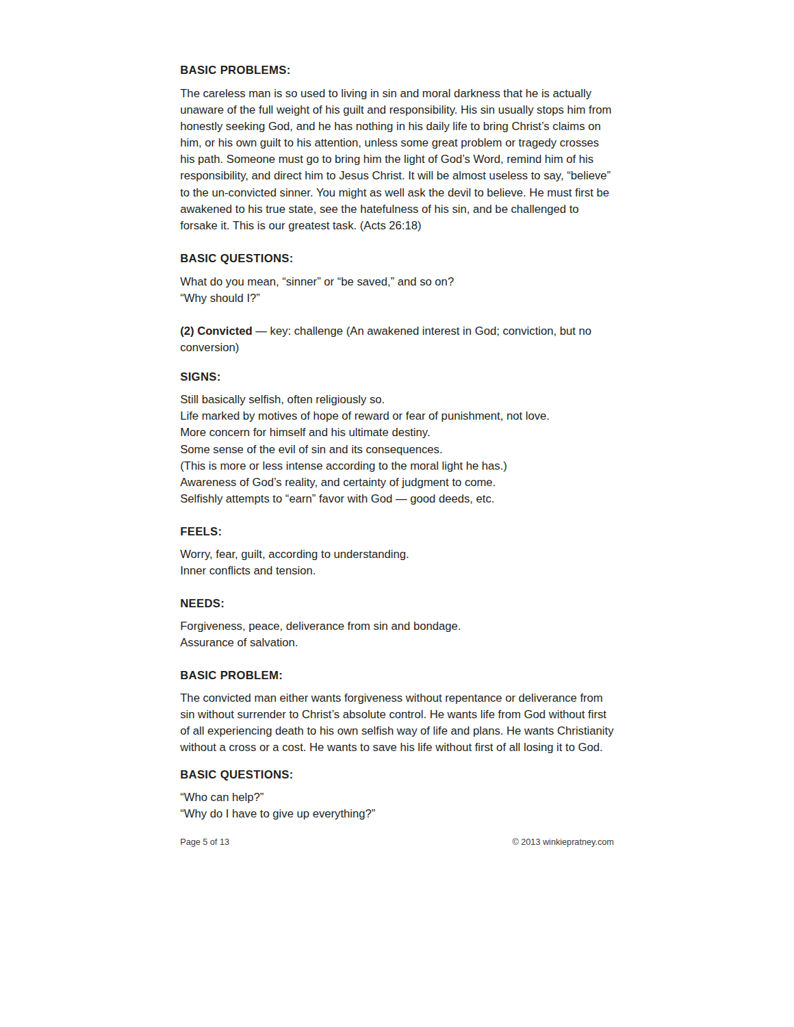BASIC PROBLEMS:
The careless man is so used to living in sin and moral darkness that he is actually unaware of the full weight of his guilt and responsibility. His sin usually stops him from honestly seeking God, and he has nothing in his daily life to bring Christ’s claims on him, or his own guilt to his attention, unless some great problem or tragedy crosses his path. Someone must go to bring him the light of God’s Word, remind him of his responsibility, and direct him to Jesus Christ. It will be almost useless to say, “believe” to the un-convicted sinner. You might as well ask the devil to believe. He must first be awakened to his true state, see the hatefulness of his sin, and be challenged to forsake it. This is our greatest task. (Acts 26:18)
BASIC QUESTIONS:
What do you mean, “sinner” or “be saved,” and so on?
“Why should I?”
(2) Convicted — key: challenge (An awakened interest in God; conviction, but no conversion)
SIGNS:
Still basically selfish, often religiously so.
Life marked by motives of hope of reward or fear of punishment, not love.
More concern for himself and his ultimate destiny.
Some sense of the evil of sin and its consequences.
(This is more or less intense according to the moral light he has.)
Awareness of God’s reality, and certainty of judgment to come.
Selfishly attempts to “earn” favor with God — good deeds, etc.
FEELS:
Worry, fear, guilt, according to understanding.
Inner conflicts and tension.
NEEDS:
Forgiveness, peace, deliverance from sin and bondage.
Assurance of salvation.
BASIC PROBLEM:
The convicted man either wants forgiveness without repentance or deliverance from sin without surrender to Christ’s absolute control. He wants life from God without first of all experiencing death to his own selfish way of life and plans. He wants Christianity without a cross or a cost. He wants to save his life without first of all losing it to God.
BASIC QUESTIONS:
“Who can help?”
“Why do I have to give up everything?”
Page 5 of 13 © 2013 winkiepratney.com